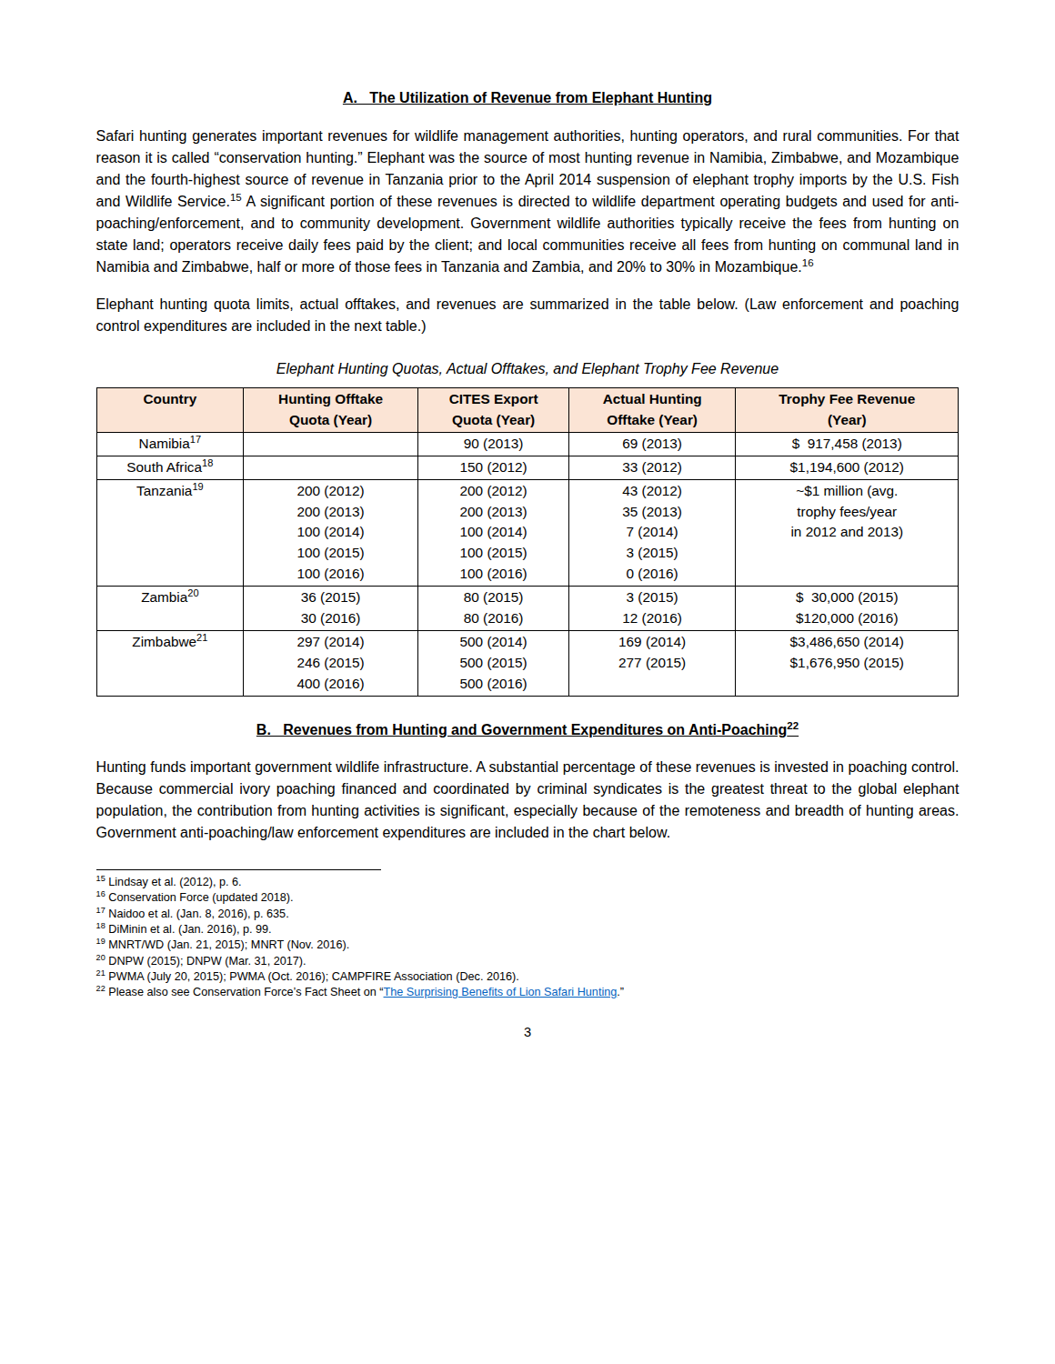A. The Utilization of Revenue from Elephant Hunting
Safari hunting generates important revenues for wildlife management authorities, hunting operators, and rural communities. For that reason it is called “conservation hunting.” Elephant was the source of most hunting revenue in Namibia, Zimbabwe, and Mozambique and the fourth-highest source of revenue in Tanzania prior to the April 2014 suspension of elephant trophy imports by the U.S. Fish and Wildlife Service.15 A significant portion of these revenues is directed to wildlife department operating budgets and used for anti-poaching/enforcement, and to community development. Government wildlife authorities typically receive the fees from hunting on state land; operators receive daily fees paid by the client; and local communities receive all fees from hunting on communal land in Namibia and Zimbabwe, half or more of those fees in Tanzania and Zambia, and 20% to 30% in Mozambique.16
Elephant hunting quota limits, actual offtakes, and revenues are summarized in the table below. (Law enforcement and poaching control expenditures are included in the next table.)
Elephant Hunting Quotas, Actual Offtakes, and Elephant Trophy Fee Revenue
| Country | Hunting Offtake Quota (Year) | CITES Export Quota (Year) | Actual Hunting Offtake (Year) | Trophy Fee Revenue (Year) |
| --- | --- | --- | --- | --- |
| Namibia 17 | | 90 (2013) | 69 (2013) | $ 917,458 (2013) |
| South Africa 18 | | 150 (2012) | 33 (2012) | $1,194,600 (2012) |
| Tanzania 19 | 200 (2012) 200 (2013) 100 (2014) 100 (2015) 100 (2016) | 200 (2012) 200 (2013) 100 (2014) 100 (2015) 100 (2016) | 43 (2012) 35 (2013) 7 (2014) 3 (2015) 0 (2016) | ~$1 million (avg. trophy fees/year in 2012 and 2013) |
| Zambia 20 | 36 (2015) 30 (2016) | 80 (2015) 80 (2016) | 3 (2015) 12 (2016) | $ 30,000 (2015) $120,000 (2016) |
| Zimbabwe 21 | 297 (2014) 246 (2015) 400 (2016) | 500 (2014) 500 (2015) 500 (2016) | 169 (2014) 277 (2015) | $3,486,650 (2014) $1,676,950 (2015) |
B. Revenues from Hunting and Government Expenditures on Anti-Poaching22
Hunting funds important government wildlife infrastructure. A substantial percentage of these revenues is invested in poaching control. Because commercial ivory poaching financed and coordinated by criminal syndicates is the greatest threat to the global elephant population, the contribution from hunting activities is significant, especially because of the remoteness and breadth of hunting areas. Government anti-poaching/law enforcement expenditures are included in the chart below.
15 Lindsay et al. (2012), p. 6.
16 Conservation Force (updated 2018).
17 Naidoo et al. (Jan. 8, 2016), p. 635.
18 DiMinin et al. (Jan. 2016), p. 99.
19 MNRT/WD (Jan. 21, 2015); MNRT (Nov. 2016).
20 DNPW (2015); DNPW (Mar. 31, 2017).
21 PWMA (July 20, 2015); PWMA (Oct. 2016); CAMPFIRE Association (Dec. 2016).
22 Please also see Conservation Force’s Fact Sheet on “The Surprising Benefits of Lion Safari Hunting.”
3